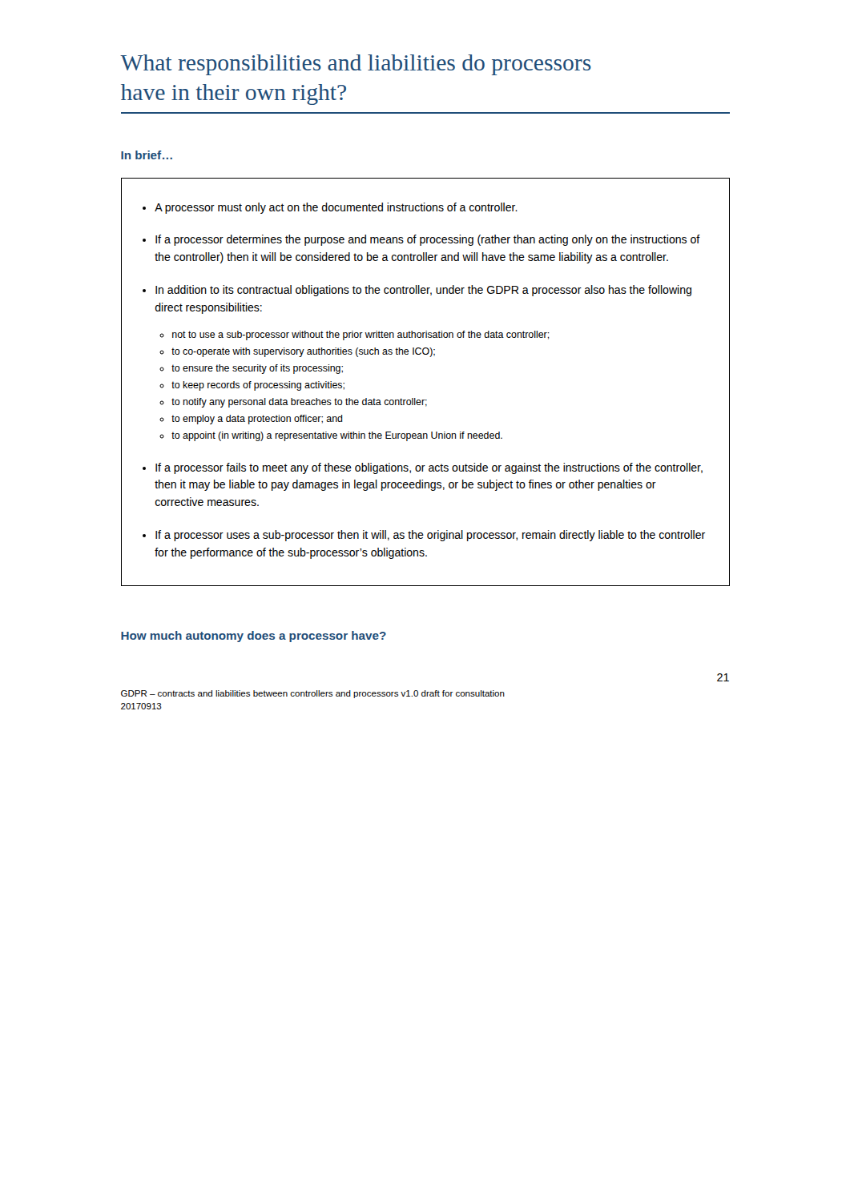What responsibilities and liabilities do processors
have in their own right?
In brief…
A processor must only act on the documented instructions of a controller.
If a processor determines the purpose and means of processing (rather than acting only on the instructions of the controller) then it will be considered to be a controller and will have the same liability as a controller.
In addition to its contractual obligations to the controller, under the GDPR a processor also has the following direct responsibilities:
not to use a sub-processor without the prior written authorisation of the data controller;
to co-operate with supervisory authorities (such as the ICO);
to ensure the security of its processing;
to keep records of processing activities;
to notify any personal data breaches to the data controller;
to employ a data protection officer; and
to appoint (in writing) a representative within the European Union if needed.
If a processor fails to meet any of these obligations, or acts outside or against the instructions of the controller, then it may be liable to pay damages in legal proceedings, or be subject to fines or other penalties or corrective measures.
If a processor uses a sub-processor then it will, as the original processor, remain directly liable to the controller for the performance of the sub-processor’s obligations.
How much autonomy does a processor have?
21 GDPR – contracts and liabilities between controllers and processors v1.0 draft for consultation
20170913